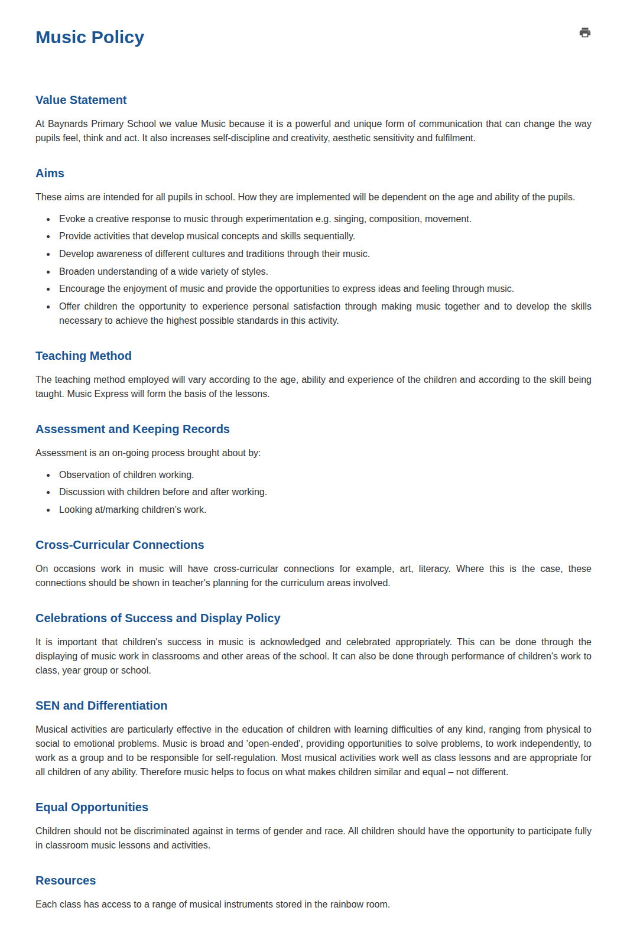Music Policy
Value Statement
At Baynards Primary School we value Music because it is a powerful and unique form of communication that can change the way pupils feel, think and act. It also increases self-discipline and creativity, aesthetic sensitivity and fulfilment.
Aims
These aims are intended for all pupils in school. How they are implemented will be dependent on the age and ability of the pupils.
Evoke a creative response to music through experimentation e.g. singing, composition, movement.
Provide activities that develop musical concepts and skills sequentially.
Develop awareness of different cultures and traditions through their music.
Broaden understanding of a wide variety of styles.
Encourage the enjoyment of music and provide the opportunities to express ideas and feeling through music.
Offer children the opportunity to experience personal satisfaction through making music together and to develop the skills necessary to achieve the highest possible standards in this activity.
Teaching Method
The teaching method employed will vary according to the age, ability and experience of the children and according to the skill being taught. Music Express will form the basis of the lessons.
Assessment and Keeping Records
Assessment is an on-going process brought about by:
Observation of children working.
Discussion with children before and after working.
Looking at/marking children's work.
Cross-Curricular Connections
On occasions work in music will have cross-curricular connections for example, art, literacy. Where this is the case, these connections should be shown in teacher's planning for the curriculum areas involved.
Celebrations of Success and Display Policy
It is important that children's success in music is acknowledged and celebrated appropriately. This can be done through the displaying of music work in classrooms and other areas of the school. It can also be done through performance of children's work to class, year group or school.
SEN and Differentiation
Musical activities are particularly effective in the education of children with learning difficulties of any kind, ranging from physical to social to emotional problems. Music is broad and 'open-ended', providing opportunities to solve problems, to work independently, to work as a group and to be responsible for self-regulation. Most musical activities work well as class lessons and are appropriate for all children of any ability. Therefore music helps to focus on what makes children similar and equal – not different.
Equal Opportunities
Children should not be discriminated against in terms of gender and race. All children should have the opportunity to participate fully in classroom music lessons and activities.
Resources
Each class has access to a range of musical instruments stored in the rainbow room.